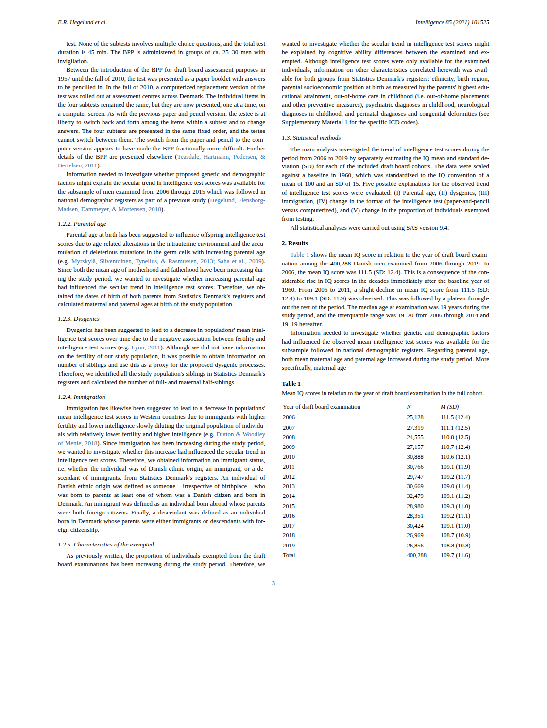E.R. Hegelund et al.
Intelligence 85 (2021) 101525
test. None of the subtests involves multiple-choice questions, and the total test duration is 45 min. The BPP is administered in groups of ca. 25–30 men with invigilation.
Between the introduction of the BPP for draft board assessment purposes in 1957 until the fall of 2010, the test was presented as a paper booklet with answers to be pencilled in. In the fall of 2010, a computerized replacement version of the test was rolled out at assessment centres across Denmark. The individual items in the four subtests remained the same, but they are now presented, one at a time, on a computer screen. As with the previous paper-and-pencil version, the testee is at liberty to switch back and forth among the items within a subtest and to change answers. The four subtests are presented in the same fixed order, and the testee cannot switch between them. The switch from the paper-and-pencil to the computer version appears to have made the BPP fractionally more difficult. Further details of the BPP are presented elsewhere (Teasdale, Hartmann, Pedersen, & Bertelsen, 2011).
Information needed to investigate whether proposed genetic and demographic factors might explain the secular trend in intelligence test scores was available for the subsample of men examined from 2006 through 2015 which was followed in national demographic registers as part of a previous study (Hegelund, Flensborg-Madsen, Dammeyer, & Mortensen, 2018).
1.2.2. Parental age
Parental age at birth has been suggested to influence offspring intelligence test scores due to age-related alterations in the intrauterine environment and the accumulation of deleterious mutations in the germ cells with increasing parental age (e.g. Myrskylä, Silventoinen, Tynelius, & Rasmussen, 2013; Saha et al., 2009). Since both the mean age of motherhood and fatherhood have been increasing during the study period, we wanted to investigate whether increasing parental age had influenced the secular trend in intelligence test scores. Therefore, we obtained the dates of birth of both parents from Statistics Denmark's registers and calculated maternal and paternal ages at birth of the study population.
1.2.3. Dysgenics
Dysgenics has been suggested to lead to a decrease in populations' mean intelligence test scores over time due to the negative association between fertility and intelligence test scores (e.g. Lynn, 2011). Although we did not have information on the fertility of our study population, it was possible to obtain information on number of siblings and use this as a proxy for the proposed dysgenic processes. Therefore, we identified all the study population's siblings in Statistics Denmark's registers and calculated the number of full- and maternal half-siblings.
1.2.4. Immigration
Immigration has likewise been suggested to lead to a decrease in populations' mean intelligence test scores in Western countries due to immigrants with higher fertility and lower intelligence slowly diluting the original population of individuals with relatively lower fertility and higher intelligence (e.g. Dutton & Woodley of Menie, 2018). Since immigration has been increasing during the study period, we wanted to investigate whether this increase had influenced the secular trend in intelligence test scores. Therefore, we obtained information on immigrant status, i.e. whether the individual was of Danish ethnic origin, an immigrant, or a descendant of immigrants, from Statistics Denmark's registers. An individual of Danish ethnic origin was defined as someone – irrespective of birthplace – who was born to parents at least one of whom was a Danish citizen and born in Denmark. An immigrant was defined as an individual born abroad whose parents were both foreign citizens. Finally, a descendant was defined as an individual born in Denmark whose parents were either immigrants or descendants with foreign citizenship.
1.2.5. Characteristics of the exempted
As previously written, the proportion of individuals exempted from the draft board examinations has been increasing during the study period. Therefore, we wanted to investigate whether the secular trend in intelligence test scores might be explained by cognitive ability differences between the examined and exempted. Although intelligence test scores were only available for the examined individuals, information on other characteristics correlated herewith was available for both groups from Statistics Denmark's registers: ethnicity, birth region, parental socioeconomic position at birth as measured by the parents' highest educational attainment, out-of-home care in childhood (i.e. out-of-home placements and other preventive measures), psychiatric diagnoses in childhood, neurological diagnoses in childhood, and perinatal diagnoses and congenital deformities (see Supplementary Material 1 for the specific ICD codes).
1.3. Statistical methods
The main analysis investigated the trend of intelligence test scores during the period from 2006 to 2019 by separately estimating the IQ mean and standard deviation (SD) for each of the included draft board cohorts. The data were scaled against a baseline in 1960, which was standardized to the IQ convention of a mean of 100 and an SD of 15. Five possible explanations for the observed trend of intelligence test scores were evaluated: (I) Parental age, (II) dysgenics, (III) immigration, (IV) change in the format of the intelligence test (paper-and-pencil versus computerized), and (V) change in the proportion of individuals exempted from testing.
All statistical analyses were carried out using SAS version 9.4.
2. Results
Table 1 shows the mean IQ score in relation to the year of draft board examination among the 400,288 Danish men examined from 2006 through 2019. In 2006, the mean IQ score was 111.5 (SD: 12.4). This is a consequence of the considerable rise in IQ scores in the decades immediately after the baseline year of 1960. From 2006 to 2011, a slight decline in mean IQ score from 111.5 (SD: 12.4) to 109.1 (SD: 11.9) was observed. This was followed by a plateau throughout the rest of the period. The median age at examination was 19 years during the study period, and the interquartile range was 19–20 from 2006 through 2014 and 19–19 hereafter.
Information needed to investigate whether genetic and demographic factors had influenced the observed mean intelligence test scores was available for the subsample followed in national demographic registers. Regarding parental age, both mean maternal age and paternal age increased during the study period. More specifically, maternal age
Table 1
Mean IQ scores in relation to the year of draft board examination in the full cohort.
| Year of draft board examination | N | M ( SD ) |
| --- | --- | --- |
| 2006 | 25,128 | 111.5 (12.4) |
| 2007 | 27,319 | 111.1 (12.5) |
| 2008 | 24,555 | 110.8 (12.5) |
| 2009 | 27,157 | 110.7 (12.4) |
| 2010 | 30,888 | 110.6 (12.1) |
| 2011 | 30,766 | 109.1 (11.9) |
| 2012 | 29,747 | 109.2 (11.7) |
| 2013 | 30,669 | 109.0 (11.4) |
| 2014 | 32,479 | 109.1 (11.2) |
| 2015 | 28,980 | 109.3 (11.0) |
| 2016 | 28,351 | 109.2 (11.1) |
| 2017 | 30,424 | 109.1 (11.0) |
| 2018 | 26,969 | 108.7 (10.9) |
| 2019 | 26,856 | 108.8 (10.8) |
| Total | 400,288 | 109.7 (11.6) |
3